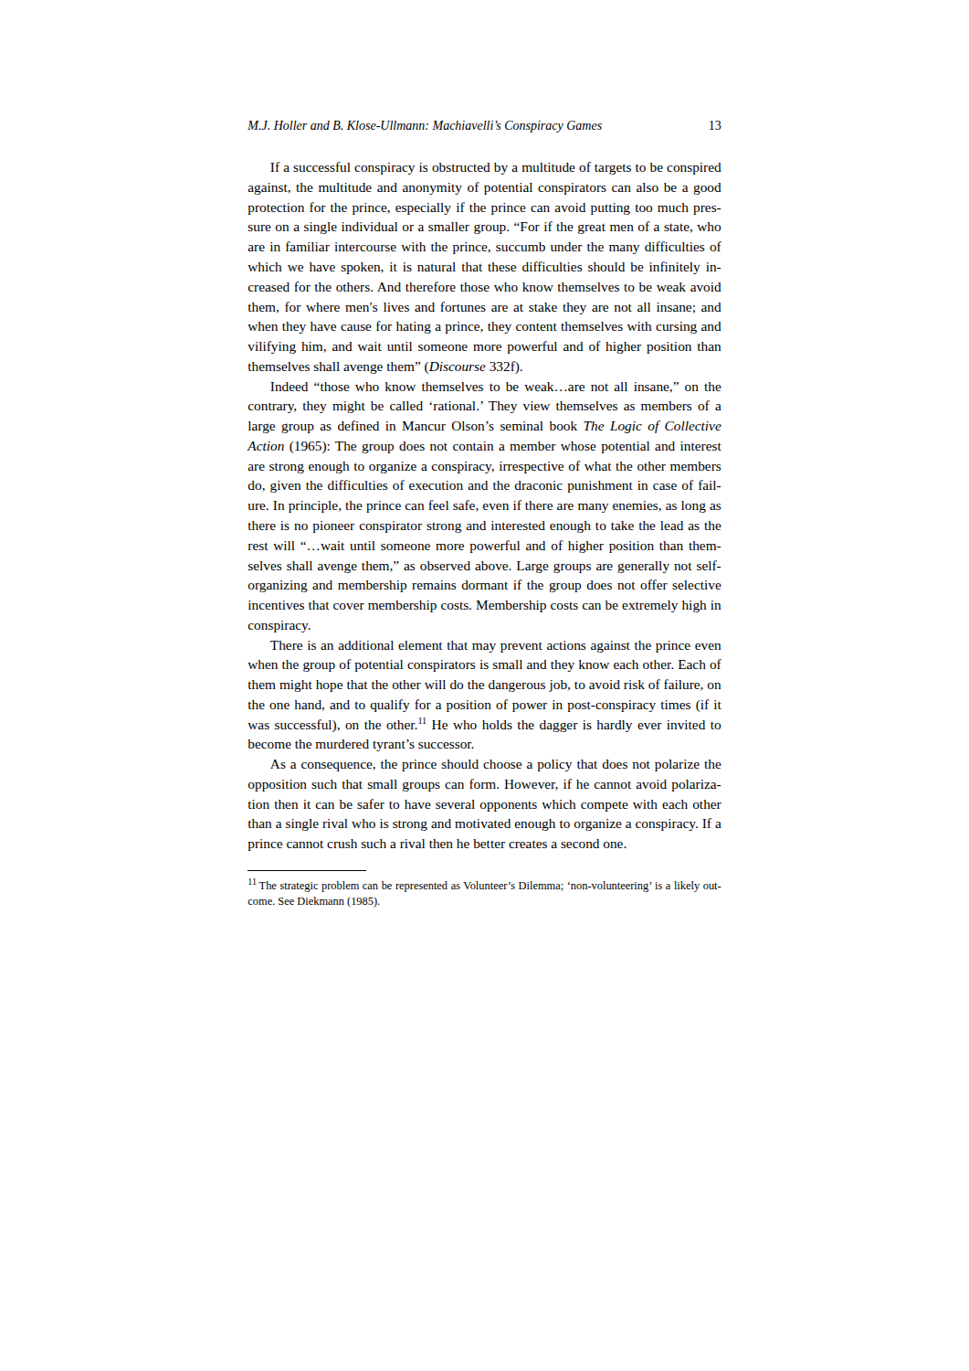M.J. Holler and B. Klose-Ullmann: Machiavelli’s Conspiracy Games 13
If a successful conspiracy is obstructed by a multitude of targets to be conspired against, the multitude and anonymity of potential conspirators can also be a good protection for the prince, especially if the prince can avoid putting too much pressure on a single individual or a smaller group. “For if the great men of a state, who are in familiar intercourse with the prince, succumb under the many difficulties of which we have spoken, it is natural that these difficulties should be infinitely increased for the others. And therefore those who know themselves to be weak avoid them, for where men′s lives and fortunes are at stake they are not all insane; and when they have cause for hating a prince, they content themselves with cursing and vilifying him, and wait until someone more powerful and of higher position than themselves shall avenge them” (Discourse 332f).
Indeed “those who know themselves to be weak…are not all insane,” on the contrary, they might be called ‘rational.’ They view themselves as members of a large group as defined in Mancur Olson’s seminal book The Logic of Collective Action (1965): The group does not contain a member whose potential and interest are strong enough to organize a conspiracy, irrespective of what the other members do, given the difficulties of execution and the draconic punishment in case of failure. In principle, the prince can feel safe, even if there are many enemies, as long as there is no pioneer conspirator strong and interested enough to take the lead as the rest will “…wait until someone more powerful and of higher position than themselves shall avenge them,” as observed above. Large groups are generally not self-organizing and membership remains dormant if the group does not offer selective incentives that cover membership costs. Membership costs can be extremely high in conspiracy.
There is an additional element that may prevent actions against the prince even when the group of potential conspirators is small and they know each other. Each of them might hope that the other will do the dangerous job, to avoid risk of failure, on the one hand, and to qualify for a position of power in post-conspiracy times (if it was successful), on the other.11 He who holds the dagger is hardly ever invited to become the murdered tyrant’s successor.
As a consequence, the prince should choose a policy that does not polarize the opposition such that small groups can form. However, if he cannot avoid polarization then it can be safer to have several opponents which compete with each other than a single rival who is strong and motivated enough to organize a conspiracy. If a prince cannot crush such a rival then he better creates a second one.
11The strategic problem can be represented as Volunteer’s Dilemma; ‘non-volunteering’ is a likely outcome. See Diekmann (1985).